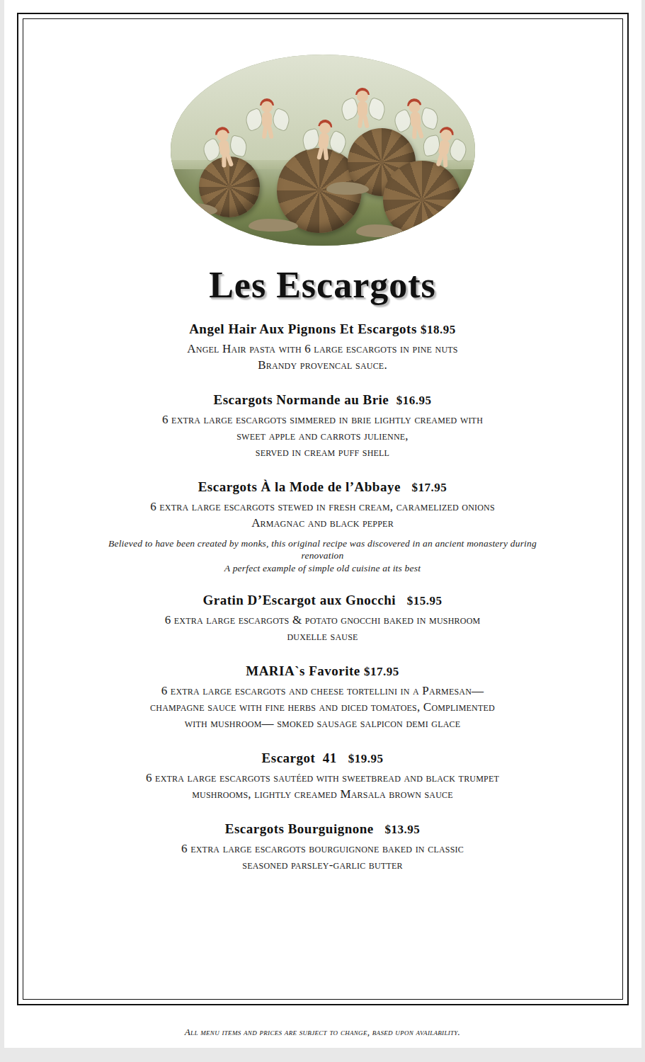Les Escargots
Angel Hair Aux Pignons Et Escargots $18.95
Angel Hair pasta with 6 large escargots in pine nuts
Brandy provencal sauce.
Escargots Normande au Brie $16.95
6 extra large escargots simmered in brie lightly creamed with
sweet apple and carrots julienne,
served in cream puff shell
Escargots À la Mode de l’Abbaye $17.95
6 extra large escargots stewed in fresh cream, caramelized onions
Armagnac and black pepper
Believed to have been created by monks, this original recipe was discovered in an ancient monastery during renovation
A perfect example of simple old cuisine at its best
Gratin D’Escargot aux Gnocchi $15.95
6 extra large escargots & potato gnocchi baked in mushroom
duxelle sause
MARIA`s Favorite $17.95
6 extra large escargots and cheese tortellini in a Parmesan—
champagne sauce with fine herbs and diced tomatoes, Complimented
with mushroom— smoked sausage salpicon demi glace
Escargot 41 $19.95
6 extra large escargots sautéed with sweetbread and black trumpet
mushrooms, lightly creamed Marsala brown sauce
Escargots Bourguignone $13.95
6 extra large escargots bourguignone baked in classic
seasoned parsley-garlic butter
All menu items and prices are subject to change, based upon availability.